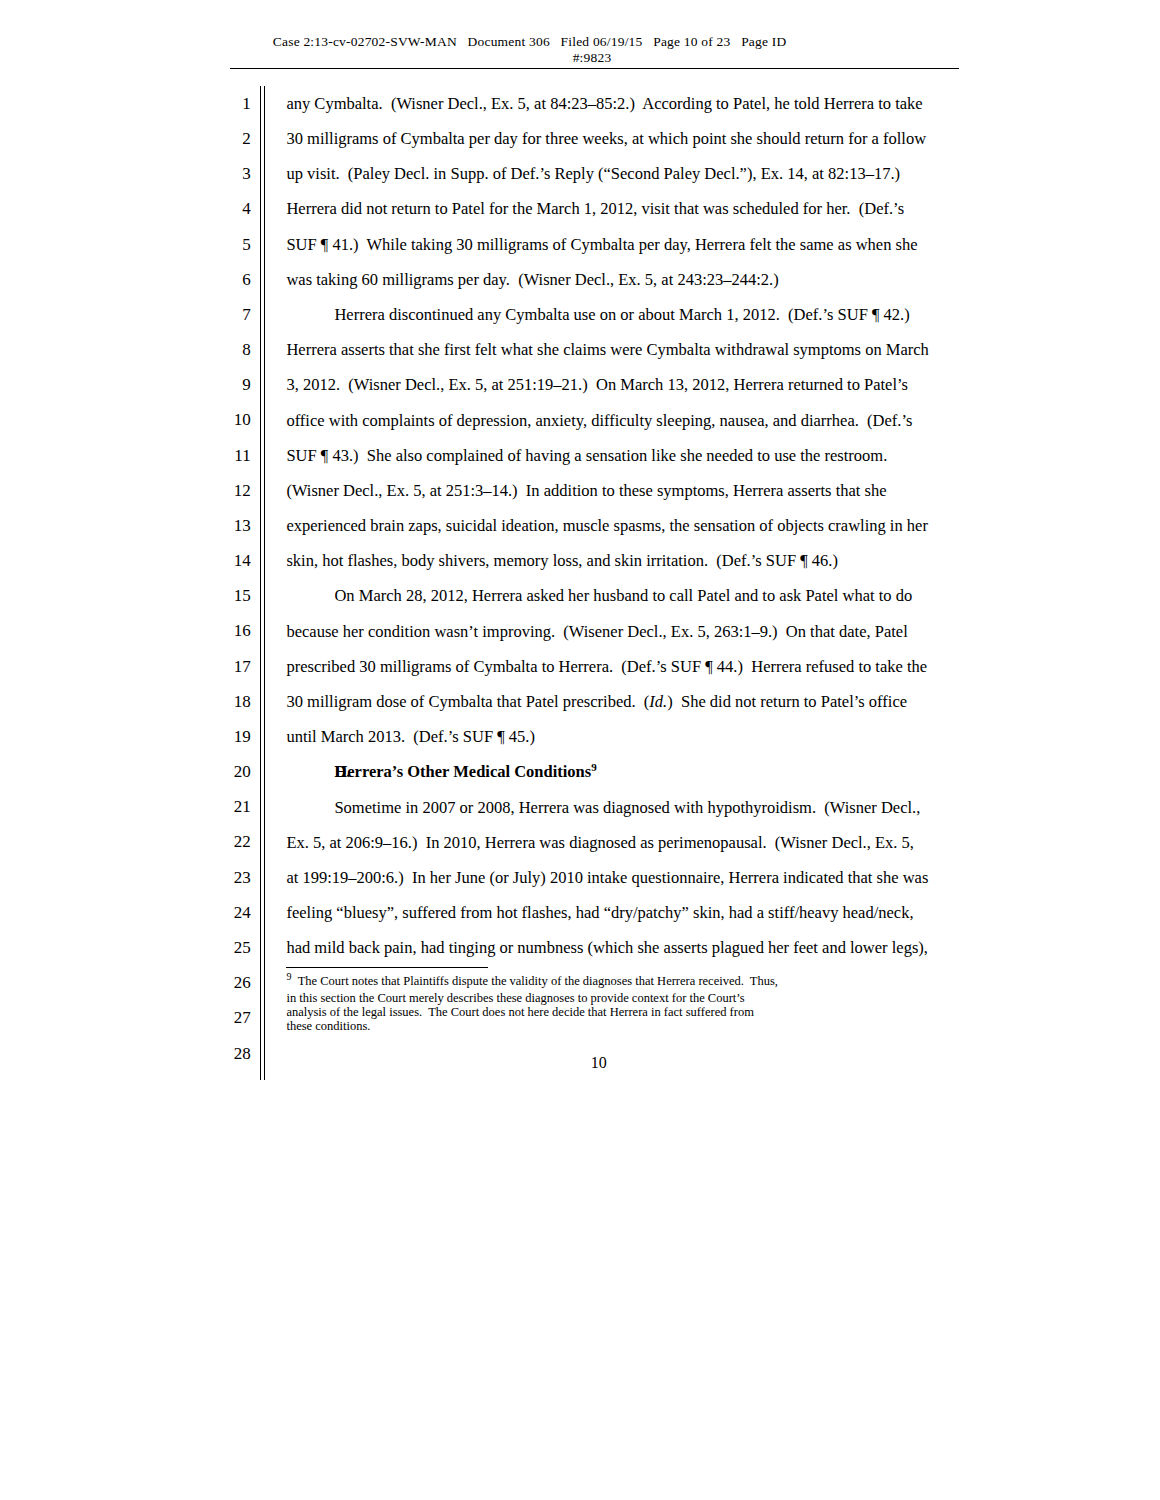Case 2:13-cv-02702-SVW-MAN Document 306 Filed 06/19/15 Page 10 of 23 Page ID
#:9823
1
2
3
4
5
6
7
8
9
10
11
12
13
14
15
16
17
18
19
20
21
22
23
24
25
26
27
28
any Cymbalta. (Wisner Decl., Ex. 5, at 84:23–85:2.) According to Patel, he told Herrera to take
30 milligrams of Cymbalta per day for three weeks, at which point she should return for a follow
up visit. (Paley Decl. in Supp. of Def.’s Reply (“Second Paley Decl.”), Ex. 14, at 82:13–17.)
Herrera did not return to Patel for the March 1, 2012, visit that was scheduled for her. (Def.’s
SUF ¶ 41.) While taking 30 milligrams of Cymbalta per day, Herrera felt the same as when she
was taking 60 milligrams per day. (Wisner Decl., Ex. 5, at 243:23–244:2.)
Herrera discontinued any Cymbalta use on or about March 1, 2012. (Def.’s SUF ¶ 42.)
Herrera asserts that she first felt what she claims were Cymbalta withdrawal symptoms on March
3, 2012. (Wisner Decl., Ex. 5, at 251:19–21.) On March 13, 2012, Herrera returned to Patel’s
office with complaints of depression, anxiety, difficulty sleeping, nausea, and diarrhea. (Def.’s
SUF ¶ 43.) She also complained of having a sensation like she needed to use the restroom.
(Wisner Decl., Ex. 5, at 251:3–14.) In addition to these symptoms, Herrera asserts that she
experienced brain zaps, suicidal ideation, muscle spasms, the sensation of objects crawling in her
skin, hot flashes, body shivers, memory loss, and skin irritation. (Def.’s SUF ¶ 46.)
On March 28, 2012, Herrera asked her husband to call Patel and to ask Patel what to do
because her condition wasn’t improving. (Wisener Decl., Ex. 5, 263:1–9.) On that date, Patel
prescribed 30 milligrams of Cymbalta to Herrera. (Def.’s SUF ¶ 44.) Herrera refused to take the
30 milligram dose of Cymbalta that Patel prescribed. (Id.) She did not return to Patel’s office
until March 2013. (Def.’s SUF ¶ 45.)
D.
Herrera’s Other Medical Conditions9
Sometime in 2007 or 2008, Herrera was diagnosed with hypothyroidism. (Wisner Decl.,
Ex. 5, at 206:9–16.) In 2010, Herrera was diagnosed as perimenopausal. (Wisner Decl., Ex. 5,
at 199:19–200:6.) In her June (or July) 2010 intake questionnaire, Herrera indicated that she was
feeling “bluesy”, suffered from hot flashes, had “dry/patchy” skin, had a stiff/heavy head/neck,
had mild back pain, had tinging or numbness (which she asserts plagued her feet and lower legs),
9 The Court notes that Plaintiffs dispute the validity of the diagnoses that Herrera received. Thus,
in this section the Court merely describes these diagnoses to provide context for the Court’s
analysis of the legal issues. The Court does not here decide that Herrera in fact suffered from
these conditions.
10